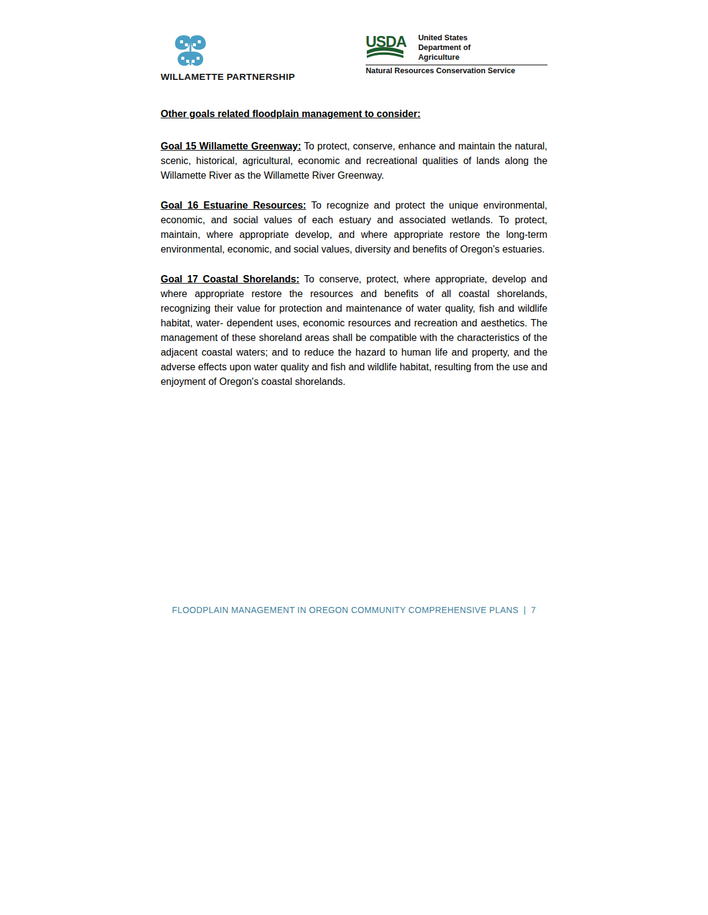WILLAMETTE PARTNERSHIP
USDA
United States
Department of
Agriculture
Natural Resources Conservation Service
Other goals related floodplain management to consider:
Goal 15 Willamette Greenway: To protect, conserve, enhance and maintain the natural, scenic, historical, agricultural, economic and recreational qualities of lands along the Willamette River as the Willamette River Greenway.
Goal 16 Estuarine Resources: To recognize and protect the unique environmental, economic, and social values of each estuary and associated wetlands. To protect, maintain, where appropriate develop, and where appropriate restore the long-term environmental, economic, and social values, diversity and benefits of Oregon's estuaries.
Goal 17 Coastal Shorelands: To conserve, protect, where appropriate, develop and where appropriate restore the resources and benefits of all coastal shorelands, recognizing their value for protection and maintenance of water quality, fish and wildlife habitat, water- dependent uses, economic resources and recreation and aesthetics. The management of these shoreland areas shall be compatible with the characteristics of the adjacent coastal waters; and to reduce the hazard to human life and property, and the adverse effects upon water quality and fish and wildlife habitat, resulting from the use and enjoyment of Oregon's coastal shorelands.
FLOODPLAIN MANAGEMENT IN OREGON COMMUNITY COMPREHENSIVE PLANS | 7